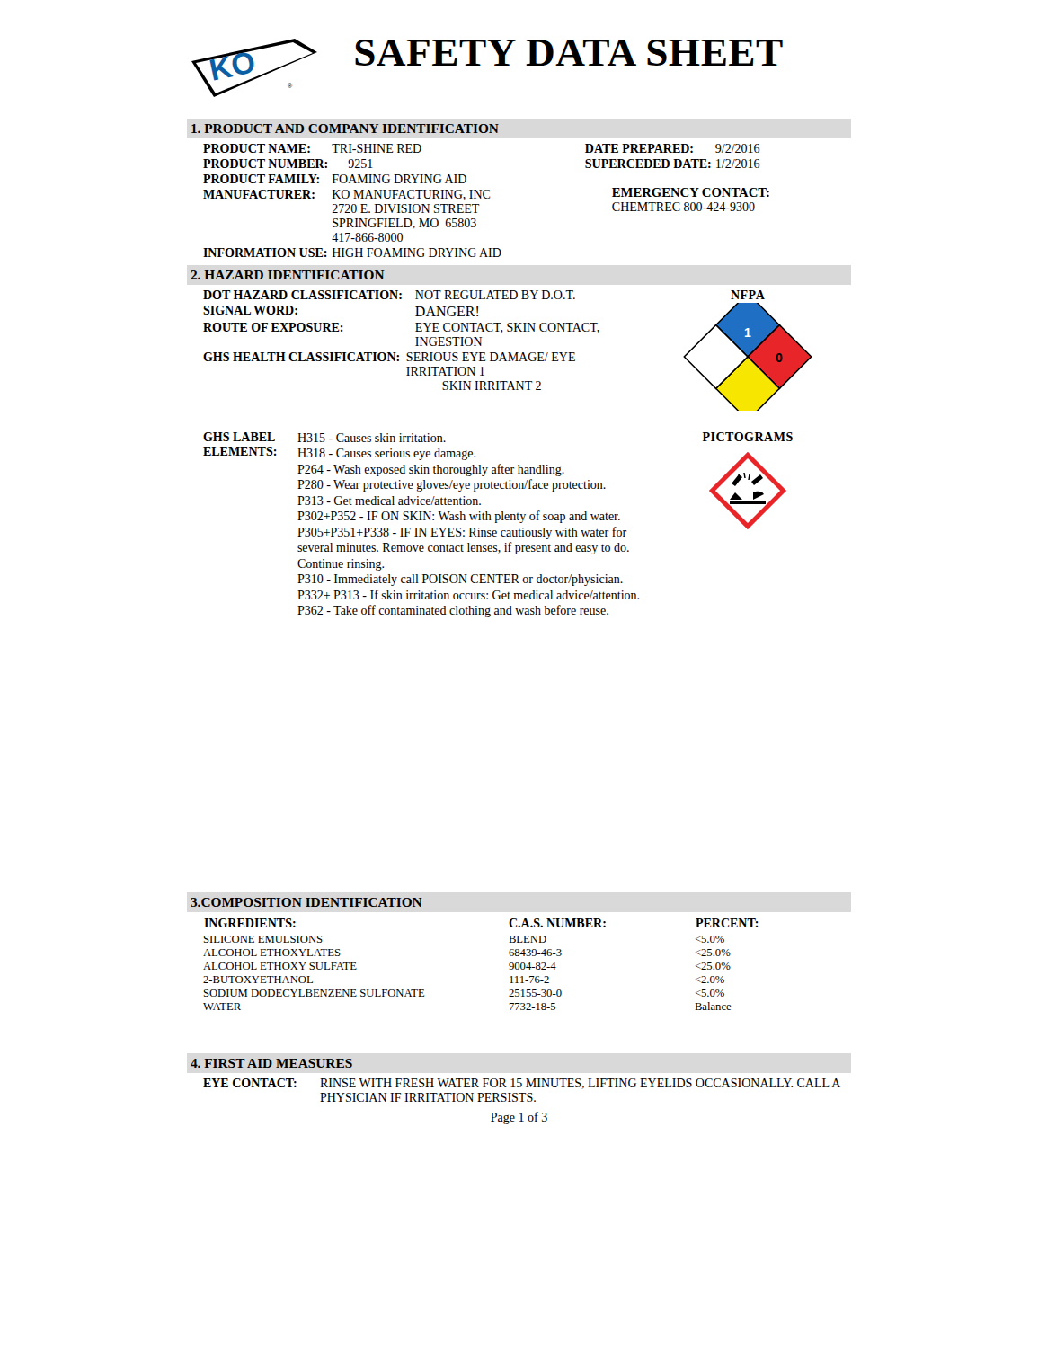KO ®
SAFETY DATA SHEET
1. PRODUCT AND COMPANY IDENTIFICATION
| Product Name: | TRI-SHINE RED |
| Product Number: | 9251 |
| Product Family: | FOAMING DRYING AID |
| Manufacturer: | KO MANUFACTURING, INC 2720 E. DIVISION STREET SPRINGFIELD, MO 65803 417-866-8000 |
| Information Use: | HIGH FOAMING DRYING AID |
| Date Prepared: | 9/2/2016 |
| Superceded Date: | 1/2/2016 |
Emergency Contact:
CHEMTREC 800-424-9300
2. HAZARD IDENTIFICATION
| DOT Hazard Classification: | NOT REGULATED BY D.O.T. |
| Signal Word: | DANGER! |
| Route of Exposure: | EYE CONTACT, SKIN CONTACT, INGESTION |
| GHS Health Classification: | SERIOUS EYE DAMAGE/ EYE IRRITATION 1 SKIN IRRITANT 2 |
NFPA
1 2 0
GHS LABEL
ELEMENTS:
H315 - Causes skin irritation.
H318 - Causes serious eye damage.
P264 - Wash exposed skin thoroughly after handling.
P280 - Wear protective gloves/eye protection/face protection.
P313 - Get medical advice/attention.
P302+P352 - IF ON SKIN: Wash with plenty of soap and water.
P305+P351+P338 - IF IN EYES: Rinse cautiously with water for several minutes. Remove contact lenses, if present and easy to do. Continue rinsing.
P310 - Immediately call POISON CENTER or doctor/physician.
P332+ P313 - If skin irritation occurs: Get medical advice/attention.
P362 - Take off contaminated clothing and wash before reuse.
PICTOGRAMS
3.COMPOSITION IDENTIFICATION
| INGREDIENTS: | C.A.S. NUMBER: | PERCENT: |
| --- | --- | --- |
| SILICONE EMULSIONS | BLEND | <5.0% |
| ALCOHOL ETHOXYLATES | 68439-46-3 | <25.0% |
| ALCOHOL ETHOXY SULFATE | 9004-82-4 | <25.0% |
| 2-BUTOXYETHANOL | 111-76-2 | <2.0% |
| SODIUM DODECYLBENZENE SULFONATE | 25155-30-0 | <5.0% |
| WATER | 7732-18-5 | Balance |
4. FIRST AID MEASURES
EYE CONTACT:
RINSE WITH FRESH WATER FOR 15 MINUTES, LIFTING EYELIDS OCCASIONALLY. CALL A PHYSICIAN IF IRRITATION PERSISTS.
Page 1 of 3